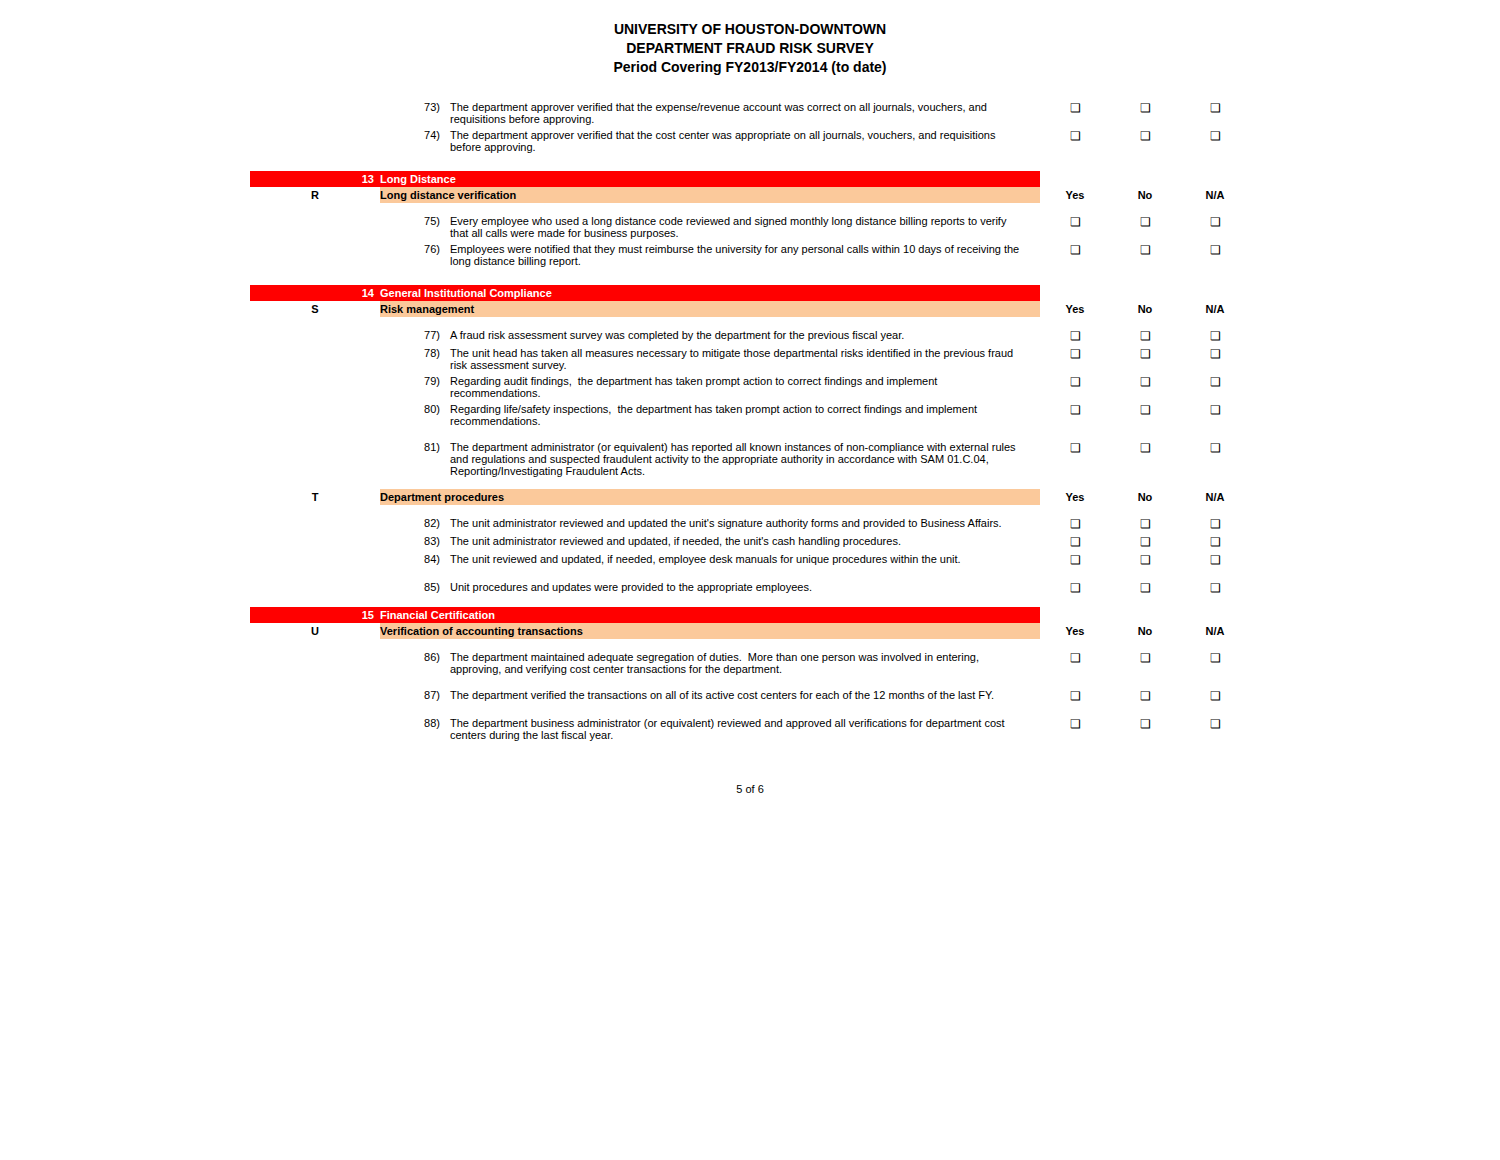UNIVERSITY OF HOUSTON-DOWNTOWN
DEPARTMENT FRAUD RISK SURVEY
Period Covering FY2013/FY2014 (to date)
| | 73) | The department approver verified that the expense/revenue account was correct on all journals, vouchers, and requisitions before approving. | | | |
| | 74) | The department approver verified that the cost center was appropriate on all journals, vouchers, and requisitions before approving. | | | |
| 13 | Long Distance | |
| R | Long distance verification | Yes | No | N/A |
| | 75) | Every employee who used a long distance code reviewed and signed monthly long distance billing reports to verify that all calls were made for business purposes. | | | |
| | 76) | Employees were notified that they must reimburse the university for any personal calls within 10 days of receiving the long distance billing report. | | | |
| 14 | General Institutional Compliance | |
| S | Risk management | Yes | No | N/A |
| | 77) | A fraud risk assessment survey was completed by the department for the previous fiscal year. | | | |
| | 78) | The unit head has taken all measures necessary to mitigate those departmental risks identified in the previous fraud risk assessment survey. | | | |
| | 79) | Regarding audit findings, the department has taken prompt action to correct findings and implement recommendations. | | | |
| | 80) | Regarding life/safety inspections, the department has taken prompt action to correct findings and implement recommendations. | | | |
| | 81) | The department administrator (or equivalent) has reported all known instances of non-compliance with external rules and regulations and suspected fraudulent activity to the appropriate authority in accordance with SAM 01.C.04, Reporting/Investigating Fraudulent Acts. | | | |
| T | Department procedures | Yes | No | N/A |
| | 82) | The unit administrator reviewed and updated the unit's signature authority forms and provided to Business Affairs. | | | |
| | 83) | The unit administrator reviewed and updated, if needed, the unit's cash handling procedures. | | | |
| | 84) | The unit reviewed and updated, if needed, employee desk manuals for unique procedures within the unit. | | | |
| | 85) | Unit procedures and updates were provided to the appropriate employees. | | | |
| 15 | Financial Certification | |
| U | Verification of accounting transactions | Yes | No | N/A |
| | 86) | The department maintained adequate segregation of duties. More than one person was involved in entering, approving, and verifying cost center transactions for the department. | | | |
| | 87) | The department verified the transactions on all of its active cost centers for each of the 12 months of the last FY. | | | |
| | 88) | The department business administrator (or equivalent) reviewed and approved all verifications for department cost centers during the last fiscal year. | | | |
5 of 6